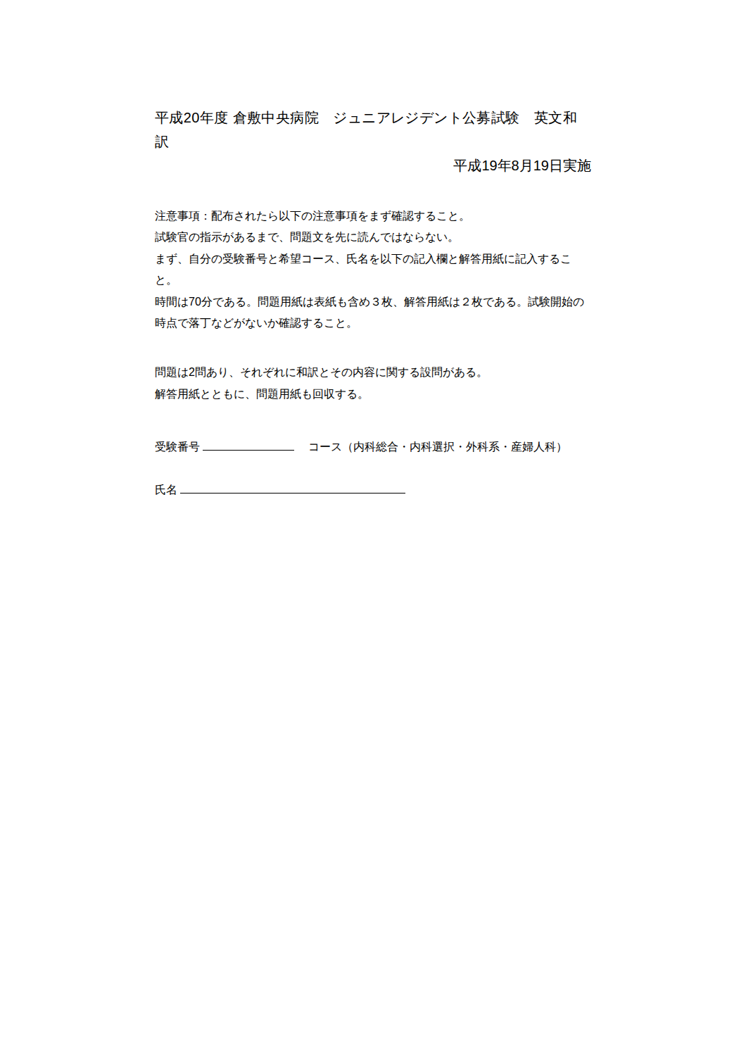平成20年度 倉敷中央病院　ジュニアレジデント公募試験　英文和訳
平成19年8月19日実施
注意事項：配布されたら以下の注意事項をまず確認すること。
試験官の指示があるまで、問題文を先に読んではならない。
まず、自分の受験番号と希望コース、氏名を以下の記入欄と解答用紙に記入すること。
時間は70分である。問題用紙は表紙も含め３枚、解答用紙は２枚である。試験開始の時点で落丁などがないか確認すること。
問題は2問あり、それぞれに和訳とその内容に関する設問がある。
解答用紙とともに、問題用紙も回収する。
受験番号 コース（内科総合・内科選択・外科系・産婦人科）
氏名